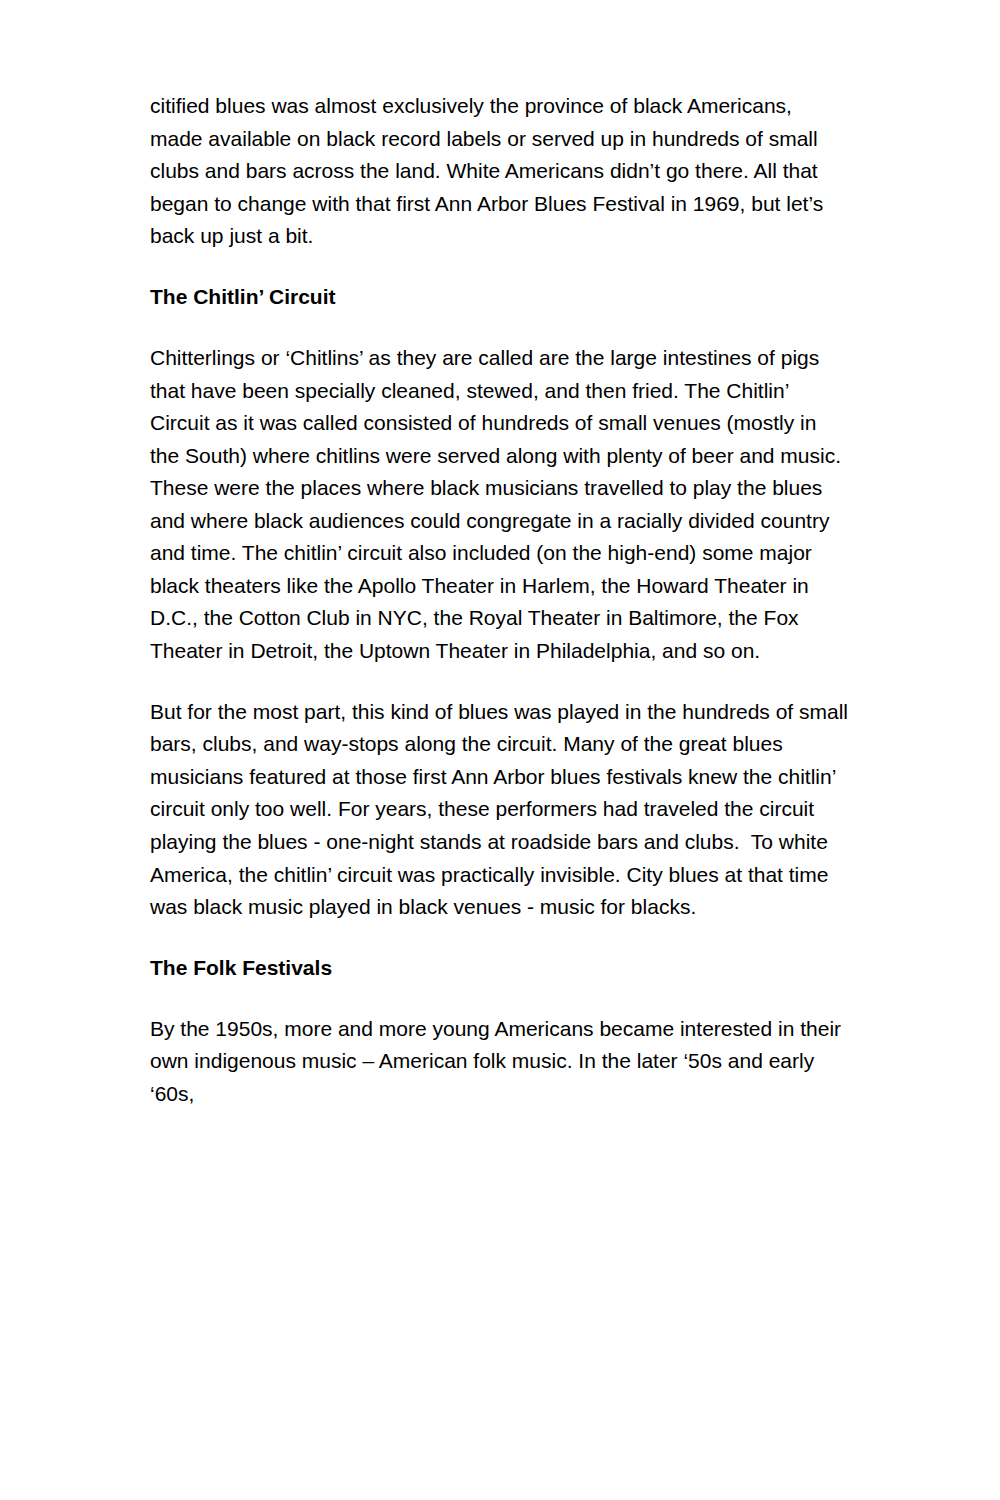citified blues was almost exclusively the province of black Americans, made available on black record labels or served up in hundreds of small clubs and bars across the land. White Americans didn’t go there. All that began to change with that first Ann Arbor Blues Festival in 1969, but let’s back up just a bit.
The Chitlin’ Circuit
Chitterlings or ‘Chitlins’ as they are called are the large intestines of pigs that have been specially cleaned, stewed, and then fried. The Chitlin’ Circuit as it was called consisted of hundreds of small venues (mostly in the South) where chitlins were served along with plenty of beer and music. These were the places where black musicians travelled to play the blues and where black audiences could congregate in a racially divided country and time. The chitlin’ circuit also included (on the high-end) some major black theaters like the Apollo Theater in Harlem, the Howard Theater in D.C., the Cotton Club in NYC, the Royal Theater in Baltimore, the Fox Theater in Detroit, the Uptown Theater in Philadelphia, and so on.
But for the most part, this kind of blues was played in the hundreds of small bars, clubs, and way-stops along the circuit. Many of the great blues musicians featured at those first Ann Arbor blues festivals knew the chitlin’ circuit only too well. For years, these performers had traveled the circuit playing the blues - one-night stands at roadside bars and clubs. To white America, the chitlin’ circuit was practically invisible. City blues at that time was black music played in black venues - music for blacks.
The Folk Festivals
By the 1950s, more and more young Americans became interested in their own indigenous music – American folk music. In the later ‘50s and early ‘60s,